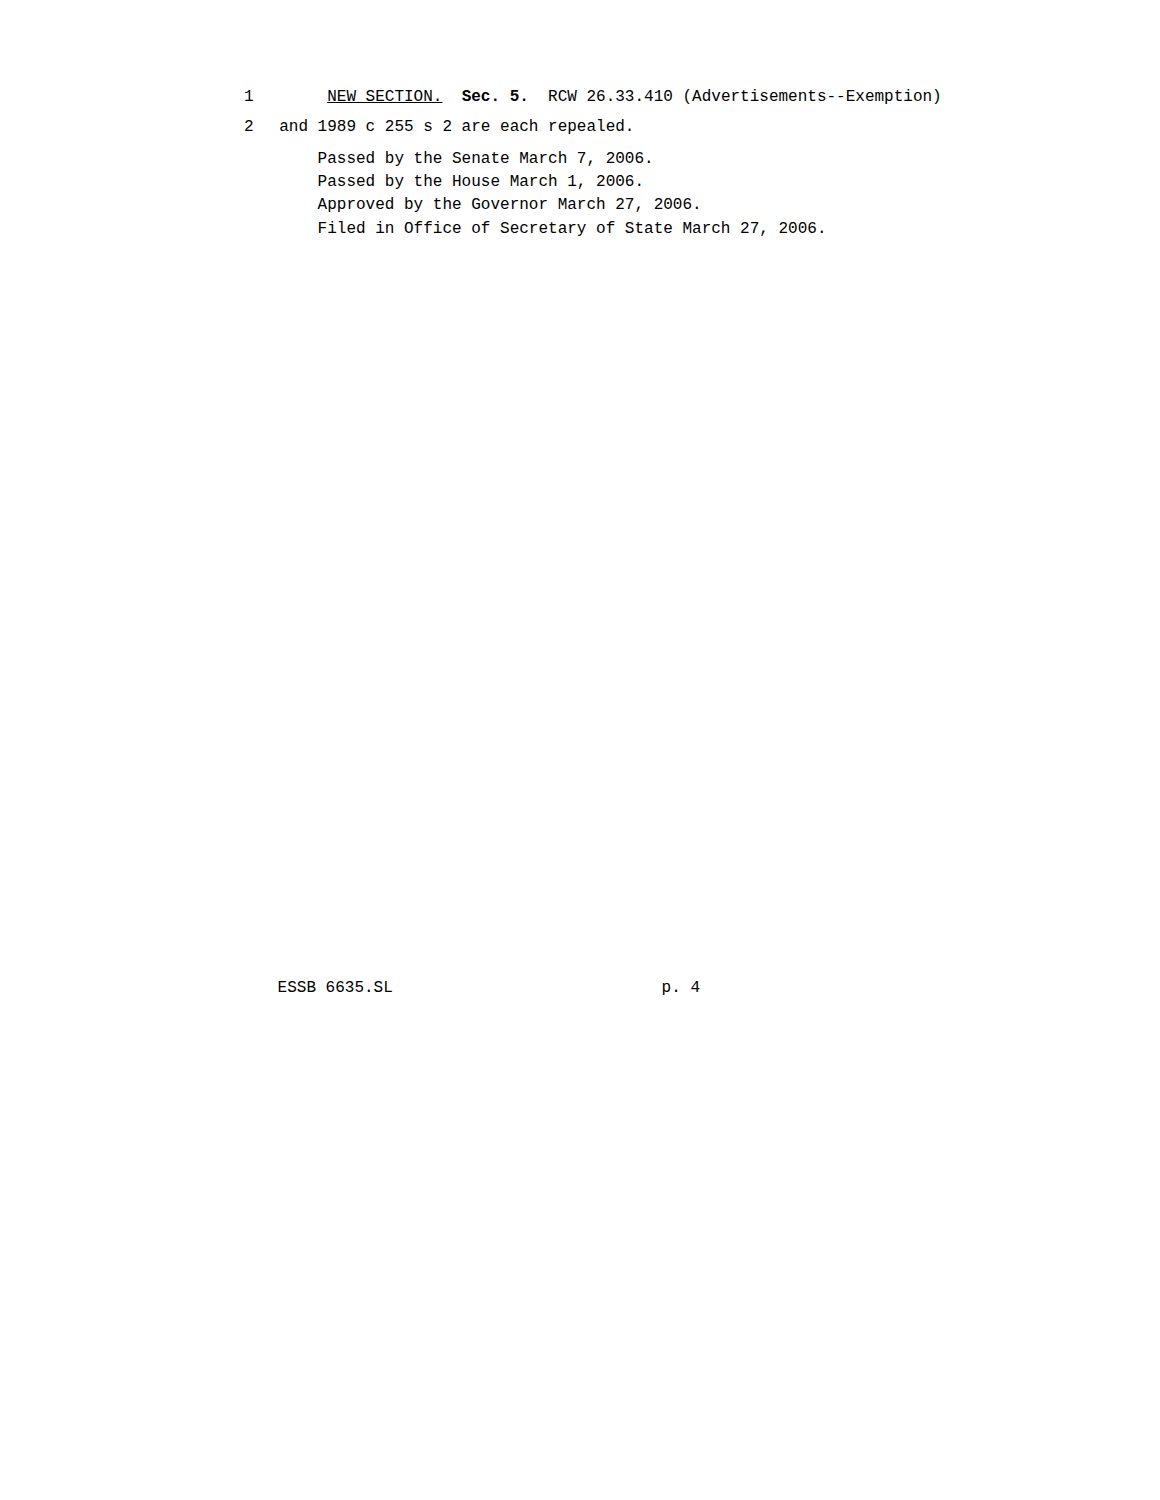1 NEW SECTION. Sec. 5. RCW 26.33.410 (Advertisements--Exemption)
2 and 1989 c 255 s 2 are each repealed.
Passed by the Senate March 7, 2006. Passed by the House March 1, 2006. Approved by the Governor March 27, 2006. Filed in Office of Secretary of State March 27, 2006.
ESSB 6635.SL p. 4